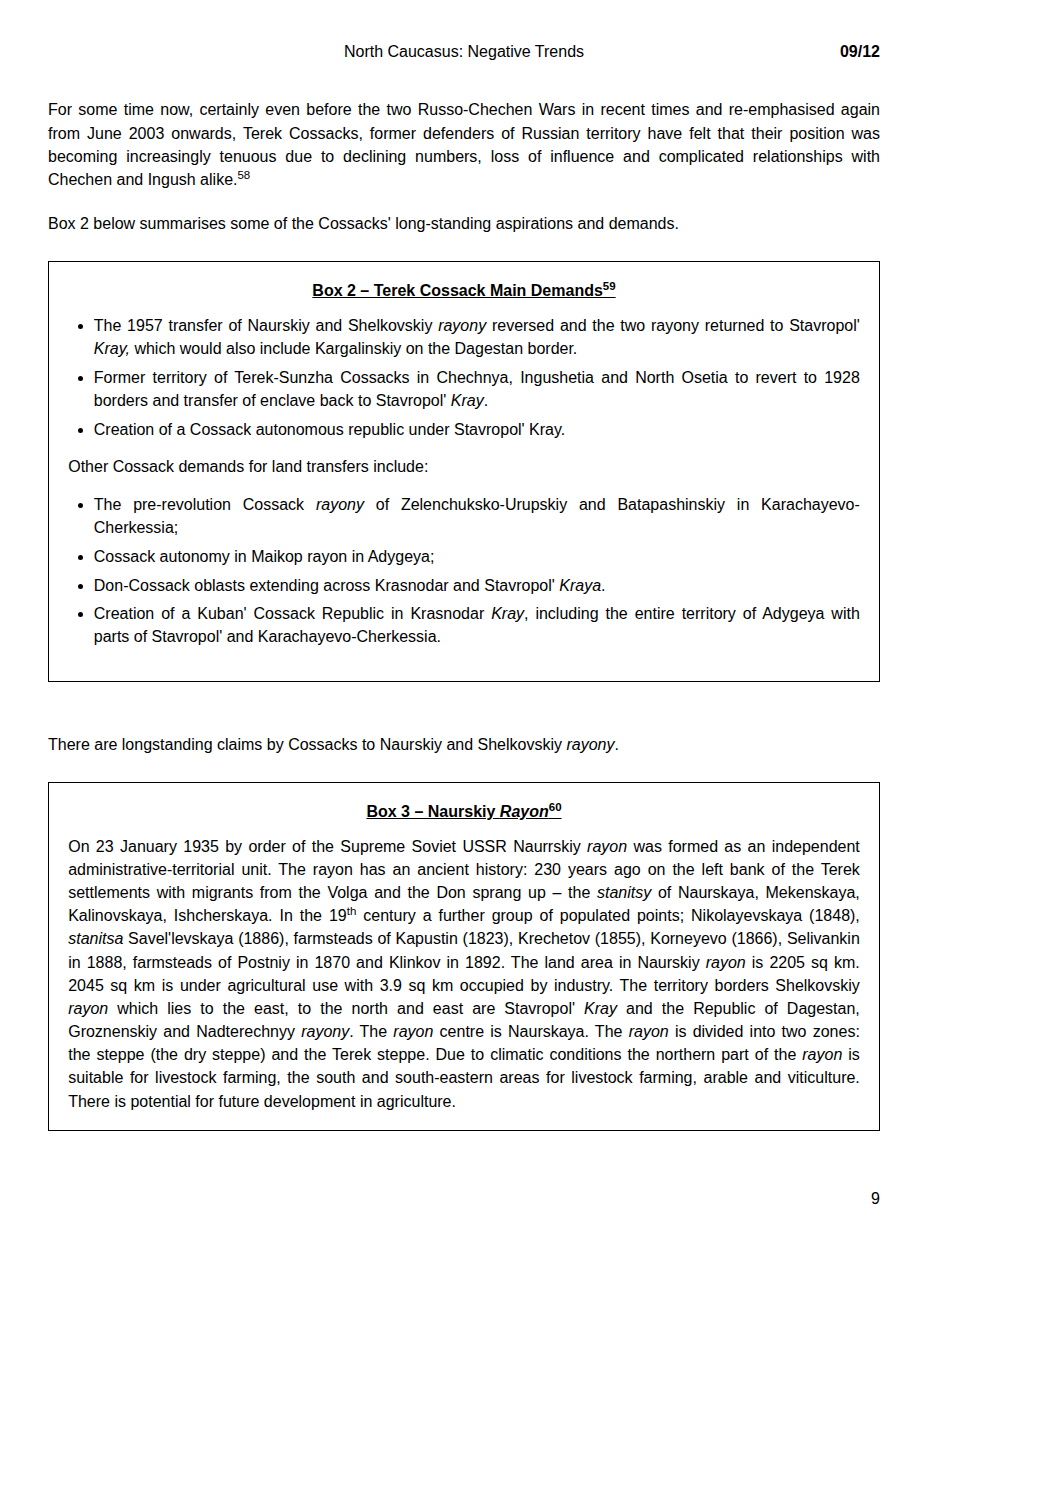North Caucasus: Negative Trends
09/12
For some time now, certainly even before the two Russo-Chechen Wars in recent times and re-emphasised again from June 2003 onwards, Terek Cossacks, former defenders of Russian territory have felt that their position was becoming increasingly tenuous due to declining numbers, loss of influence and complicated relationships with Chechen and Ingush alike.58
Box 2 below summarises some of the Cossacks' long-standing aspirations and demands.
Box 2 – Terek Cossack Main Demands59
The 1957 transfer of Naurskiy and Shelkovskiy rayony reversed and the two rayony returned to Stavropol' Kray, which would also include Kargalinskiy on the Dagestan border.
Former territory of Terek-Sunzha Cossacks in Chechnya, Ingushetia and North Osetia to revert to 1928 borders and transfer of enclave back to Stavropol' Kray.
Creation of a Cossack autonomous republic under Stavropol' Kray.
Other Cossack demands for land transfers include:
The pre-revolution Cossack rayony of Zelenchuksko-Urupskiy and Batapashinskiy in Karachayevo-Cherkessia;
Cossack autonomy in Maikop rayon in Adygeya;
Don-Cossack oblasts extending across Krasnodar and Stavropol' Kraya.
Creation of a Kuban' Cossack Republic in Krasnodar Kray, including the entire territory of Adygeya with parts of Stavropol' and Karachayevo-Cherkessia.
There are longstanding claims by Cossacks to Naurskiy and Shelkovskiy rayony.
Box 3 – Naurskiy Rayon60
On 23 January 1935 by order of the Supreme Soviet USSR Naurrskiy rayon was formed as an independent administrative-territorial unit. The rayon has an ancient history: 230 years ago on the left bank of the Terek settlements with migrants from the Volga and the Don sprang up – the stanitsy of Naurskaya, Mekenskaya, Kalinovskaya, Ishcherskaya. In the 19th century a further group of populated points; Nikolayevskaya (1848), stanitsa Savel'levskaya (1886), farmsteads of Kapustin (1823), Krechetov (1855), Korneyevo (1866), Selivankin in 1888, farmsteads of Postniy in 1870 and Klinkov in 1892. The land area in Naurskiy rayon is 2205 sq km. 2045 sq km is under agricultural use with 3.9 sq km occupied by industry. The territory borders Shelkovskiy rayon which lies to the east, to the north and east are Stavropol' Kray and the Republic of Dagestan, Groznenskiy and Nadterechnyy rayony. The rayon centre is Naurskaya. The rayon is divided into two zones: the steppe (the dry steppe) and the Terek steppe. Due to climatic conditions the northern part of the rayon is suitable for livestock farming, the south and south-eastern areas for livestock farming, arable and viticulture. There is potential for future development in agriculture.
9